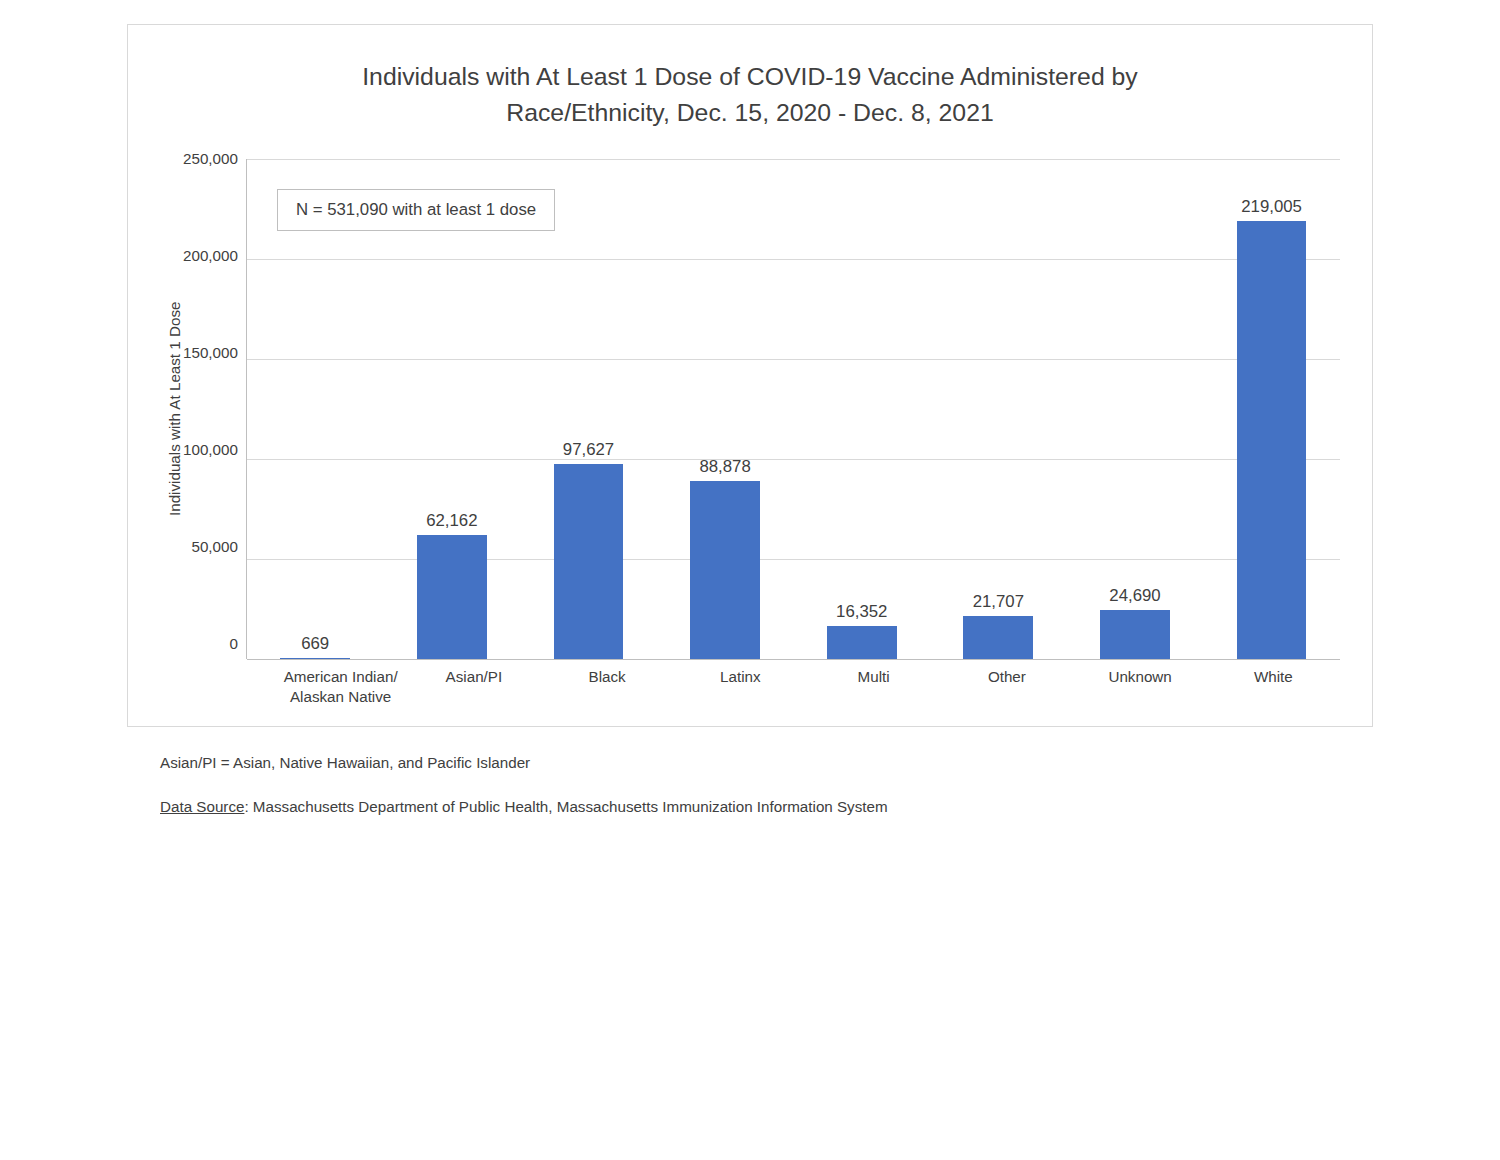Individuals with At Least 1 Dose of COVID-19 Vaccine Administered by
Race/Ethnicity, Dec. 15, 2020 - Dec. 8, 2021
Individuals with At Least 1 Dose
250,000 200,000 150,000 100,000 50,000 0
N = 531,090 with at least 1 dose
669
62,162
97,627
88,878
16,352
21,707
24,690
219,005
American Indian/ Alaskan Native
Asian/PI
Black
Latinx
Multi
Other
Unknown
White
Asian/PI = Asian, Native Hawaiian, and Pacific Islander
Data Source: Massachusetts Department of Public Health, Massachusetts Immunization Information System